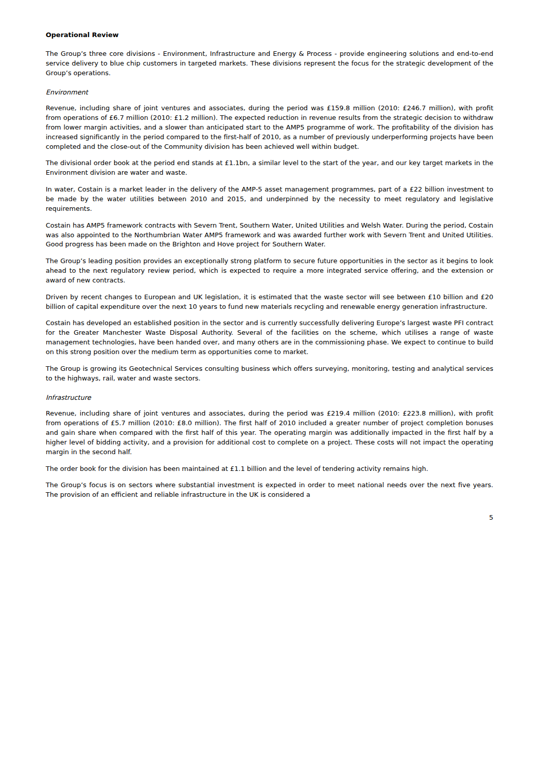Operational Review
The Group’s three core divisions - Environment, Infrastructure and Energy & Process - provide engineering solutions and end-to-end service delivery to blue chip customers in targeted markets. These divisions represent the focus for the strategic development of the Group’s operations.
Environment
Revenue, including share of joint ventures and associates, during the period was £159.8 million (2010: £246.7 million), with profit from operations of £6.7 million (2010: £1.2 million). The expected reduction in revenue results from the strategic decision to withdraw from lower margin activities, and a slower than anticipated start to the AMP5 programme of work. The profitability of the division has increased significantly in the period compared to the first-half of 2010, as a number of previously underperforming projects have been completed and the close-out of the Community division has been achieved well within budget.
The divisional order book at the period end stands at £1.1bn, a similar level to the start of the year, and our key target markets in the Environment division are water and waste.
In water, Costain is a market leader in the delivery of the AMP-5 asset management programmes, part of a £22 billion investment to be made by the water utilities between 2010 and 2015, and underpinned by the necessity to meet regulatory and legislative requirements.
Costain has AMP5 framework contracts with Severn Trent, Southern Water, United Utilities and Welsh Water. During the period, Costain was also appointed to the Northumbrian Water AMP5 framework and was awarded further work with Severn Trent and United Utilities. Good progress has been made on the Brighton and Hove project for Southern Water.
The Group’s leading position provides an exceptionally strong platform to secure future opportunities in the sector as it begins to look ahead to the next regulatory review period, which is expected to require a more integrated service offering, and the extension or award of new contracts.
Driven by recent changes to European and UK legislation, it is estimated that the waste sector will see between £10 billion and £20 billion of capital expenditure over the next 10 years to fund new materials recycling and renewable energy generation infrastructure.
Costain has developed an established position in the sector and is currently successfully delivering Europe’s largest waste PFI contract for the Greater Manchester Waste Disposal Authority. Several of the facilities on the scheme, which utilises a range of waste management technologies, have been handed over, and many others are in the commissioning phase. We expect to continue to build on this strong position over the medium term as opportunities come to market.
The Group is growing its Geotechnical Services consulting business which offers surveying, monitoring, testing and analytical services to the highways, rail, water and waste sectors.
Infrastructure
Revenue, including share of joint ventures and associates, during the period was £219.4 million (2010: £223.8 million), with profit from operations of £5.7 million (2010: £8.0 million). The first half of 2010 included a greater number of project completion bonuses and gain share when compared with the first half of this year. The operating margin was additionally impacted in the first half by a higher level of bidding activity, and a provision for additional cost to complete on a project. These costs will not impact the operating margin in the second half.
The order book for the division has been maintained at £1.1 billion and the level of tendering activity remains high.
The Group’s focus is on sectors where substantial investment is expected in order to meet national needs over the next five years. The provision of an efficient and reliable infrastructure in the UK is considered a
5